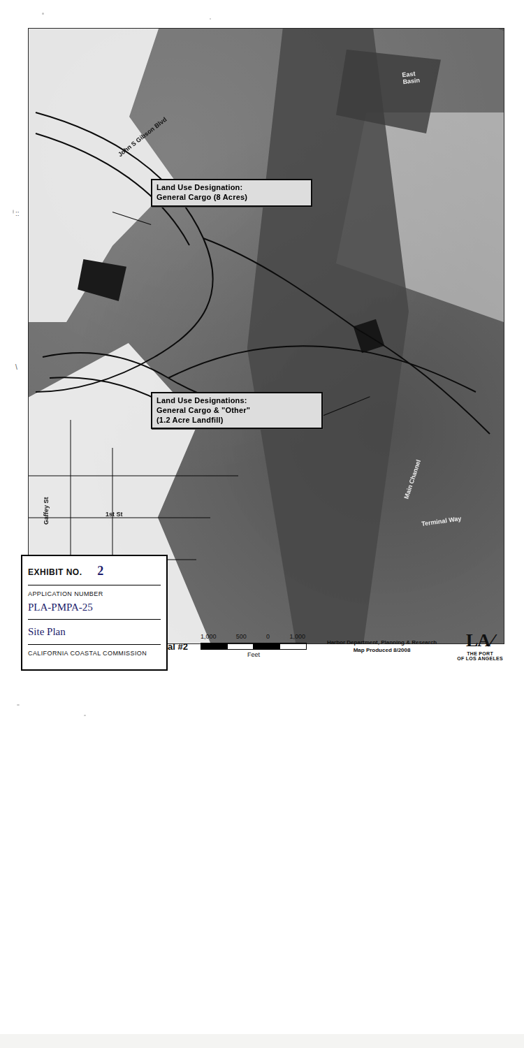::
\
John S Gibson Blvd
East
Basin
Main Channel
Terminal Way
1st St
Gaffey St
Land Use Designation:
General Cargo (8 Acres)
Land Use Designations:
General Cargo & "Other"
(1.2 Acre Landfill)
al #2
1,00050001,000
Feet
Harbor Department, Planning & Research
Map Produced 8/2008
LA/
THE PORT
OF LOS ANGELES
EXHIBIT NO. 2
Application Number
PLA-PMPA-25
Site Plan
California Coastal Commission